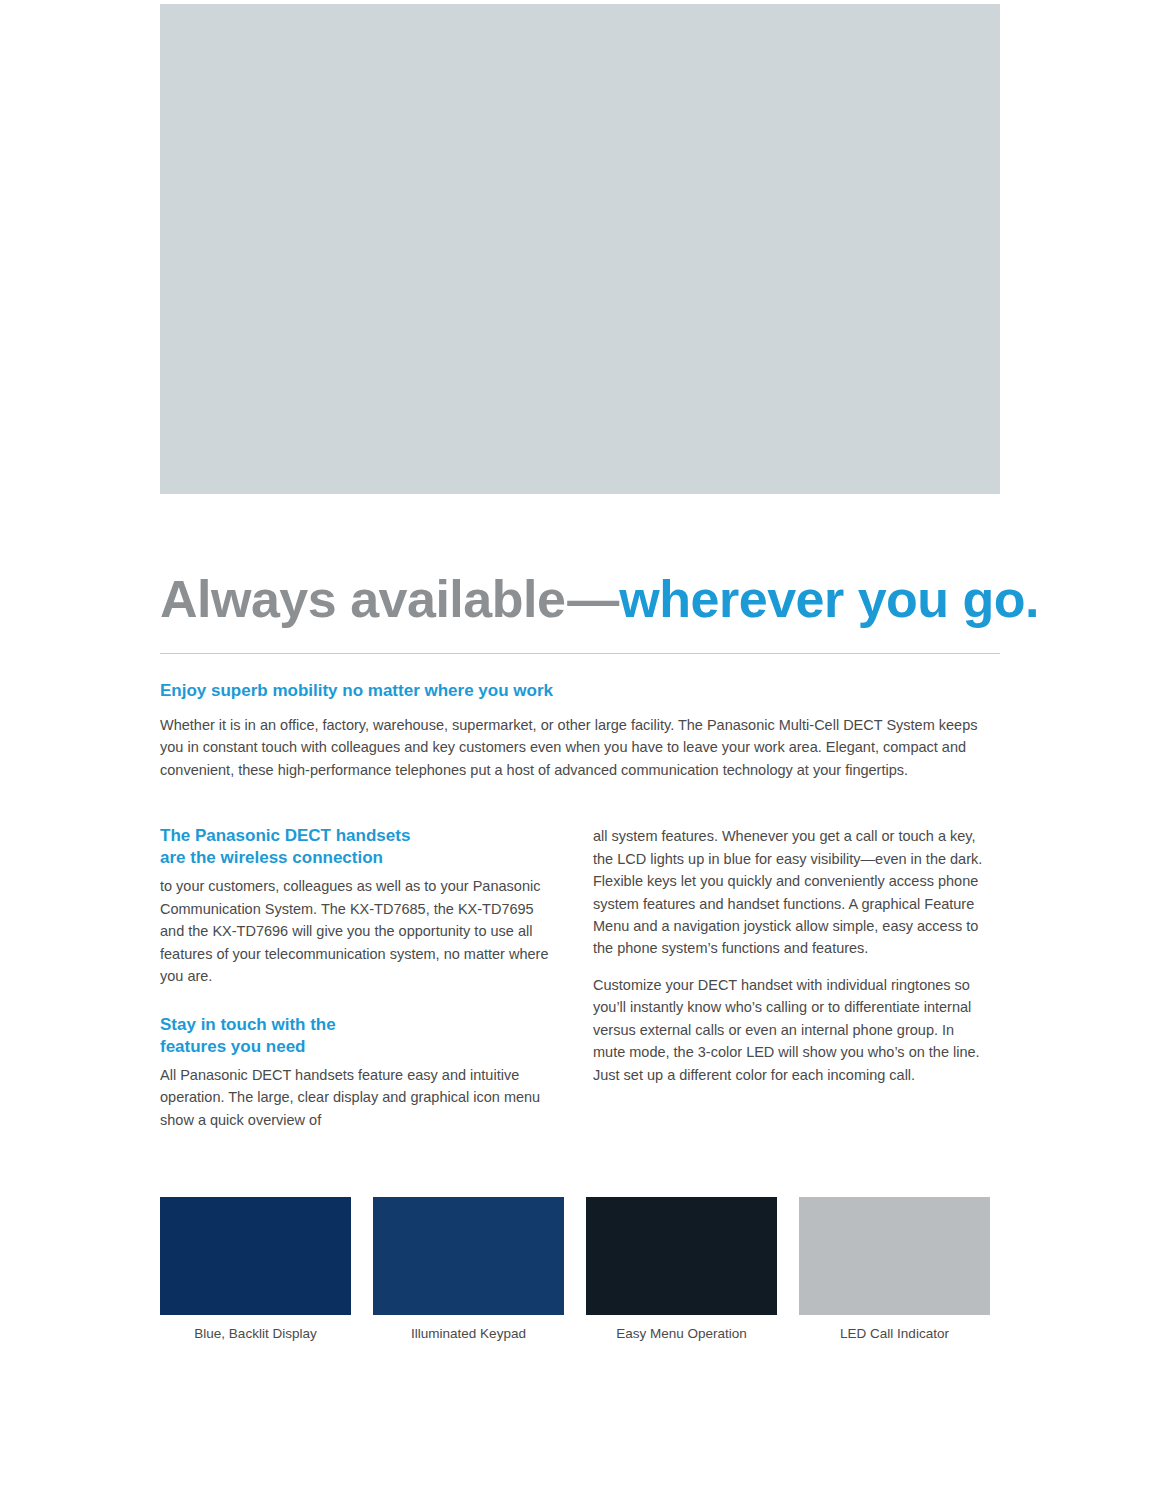Always available—wherever you go.
Enjoy superb mobility no matter where you work
Whether it is in an office, factory, warehouse, supermarket, or other large facility. The Panasonic Multi-Cell DECT System keeps you in constant touch with colleagues and key customers even when you have to leave your work area. Elegant, compact and convenient, these high-performance telephones put a host of advanced communication technology at your fingertips.
The Panasonic DECT handsets
are the wireless connection
to your customers, colleagues as well as to your Panasonic Communication System. The KX-TD7685, the KX-TD7695 and the KX-TD7696 will give you the opportunity to use all features of your telecommunication system, no matter where you are.
Stay in touch with the
features you need
All Panasonic DECT handsets feature easy and intuitive operation. The large, clear display and graphical icon menu show a quick overview of
all system features. Whenever you get a call or touch a key, the LCD lights up in blue for easy visibility—even in the dark. Flexible keys let you quickly and conveniently access phone system features and handset functions. A graphical Feature Menu and a navigation joystick allow simple, easy access to the phone system’s functions and features.
Customize your DECT handset with individual ringtones so you’ll instantly know who’s calling or to differentiate internal versus external calls or even an internal phone group. In mute mode, the 3-color LED will show you who’s on the line. Just set up a different color for each incoming call.
Blue, Backlit Display
Illuminated Keypad
Easy Menu Operation
LED Call Indicator